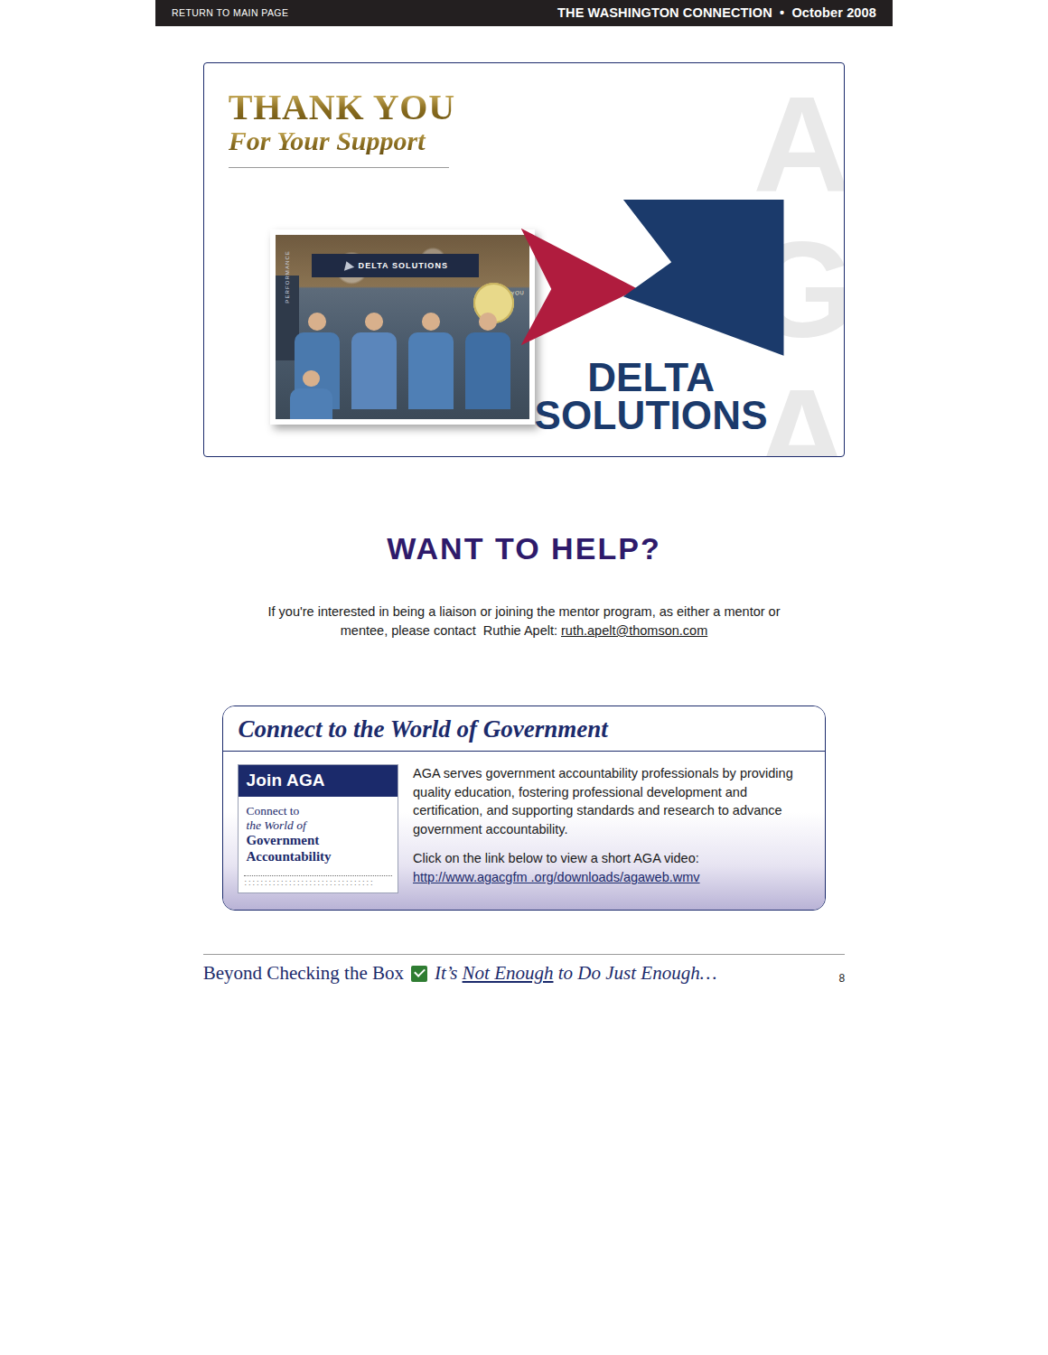RETURN TO MAIN PAGE
THE WASHINGTON CONNECTION • October 2008
AGADC
THANK YOU
For Your Support
PERFORMANCE
DELTA SOLUTIONS
FOR YOU
DELTA
SOLUTIONS
WANT TO HELP?
If you're interested in being a liaison or joining the mentor program, as either a mentor or mentee, please contact Ruthie Apelt: ruth.apelt@thomson.com
Connect to the World of Government
Join AGA
Connect to
the World of
Government Accountability
::::::::::::::::::::::::::::::::
AGA serves government accountability professionals by providing quality education, fostering professional development and certification, and supporting standards and research to advance government accountability.
Click on the link below to view a short AGA video:
http://www.agacgfm .org/downloads/agaweb.wmv
Beyond Checking the Box It’s Not Enough to Do Just Enough…
8